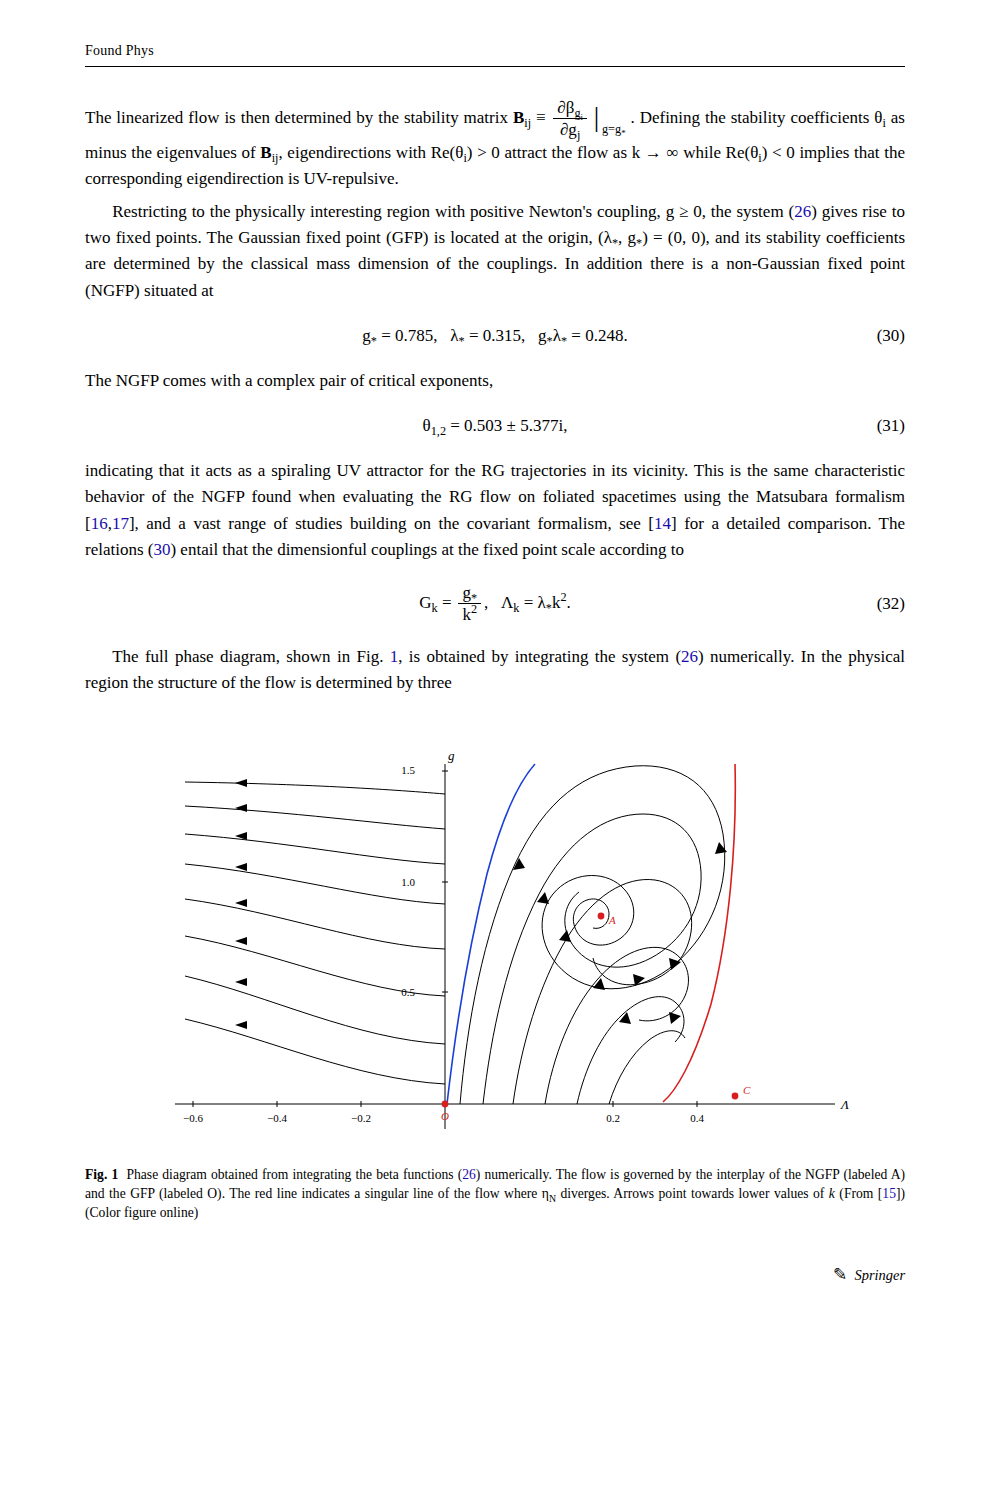Found Phys
The linearized flow is then determined by the stability matrix Bij ≡ ∂βgi∂gj|g=g* . Defining the stability coefficients θi as minus the eigenvalues of Bij, eigendirections with Re(θi) > 0 attract the flow as k → ∞ while Re(θi) < 0 implies that the corresponding eigendirection is UV-repulsive.
Restricting to the physically interesting region with positive Newton's coupling, g ≥ 0, the system (26) gives rise to two fixed points. The Gaussian fixed point (GFP) is located at the origin, (λ*, g*) = (0, 0), and its stability coefficients are determined by the classical mass dimension of the couplings. In addition there is a non-Gaussian fixed point (NGFP) situated at
g* = 0.785, λ* = 0.315, g*λ* = 0.248.
(30)
The NGFP comes with a complex pair of critical exponents,
θ1,2 = 0.503 ± 5.377i,
(31)
indicating that it acts as a spiraling UV attractor for the RG trajectories in its vicinity. This is the same characteristic behavior of the NGFP found when evaluating the RG flow on foliated spacetimes using the Matsubara formalism [16,17], and a vast range of studies building on the covariant formalism, see [14] for a detailed comparison. The relations (30) entail that the dimensionful couplings at the fixed point scale according to
Gk = g*k2, Λk = λ*k2.
(32)
The full phase diagram, shown in Fig. 1, is obtained by integrating the system (26) numerically. In the physical region the structure of the flow is determined by three
g Λ 1.5 1.0 0.5 −0.6 −0.4 −0.2 0.2 0.4 O A C
Fig. 1 Phase diagram obtained from integrating the beta functions (26) numerically. The flow is governed by the interplay of the NGFP (labeled A) and the GFP (labeled O). The red line indicates a singular line of the flow where ηN diverges. Arrows point towards lower values of k (From [15]) (Color figure online)
✎ Springer